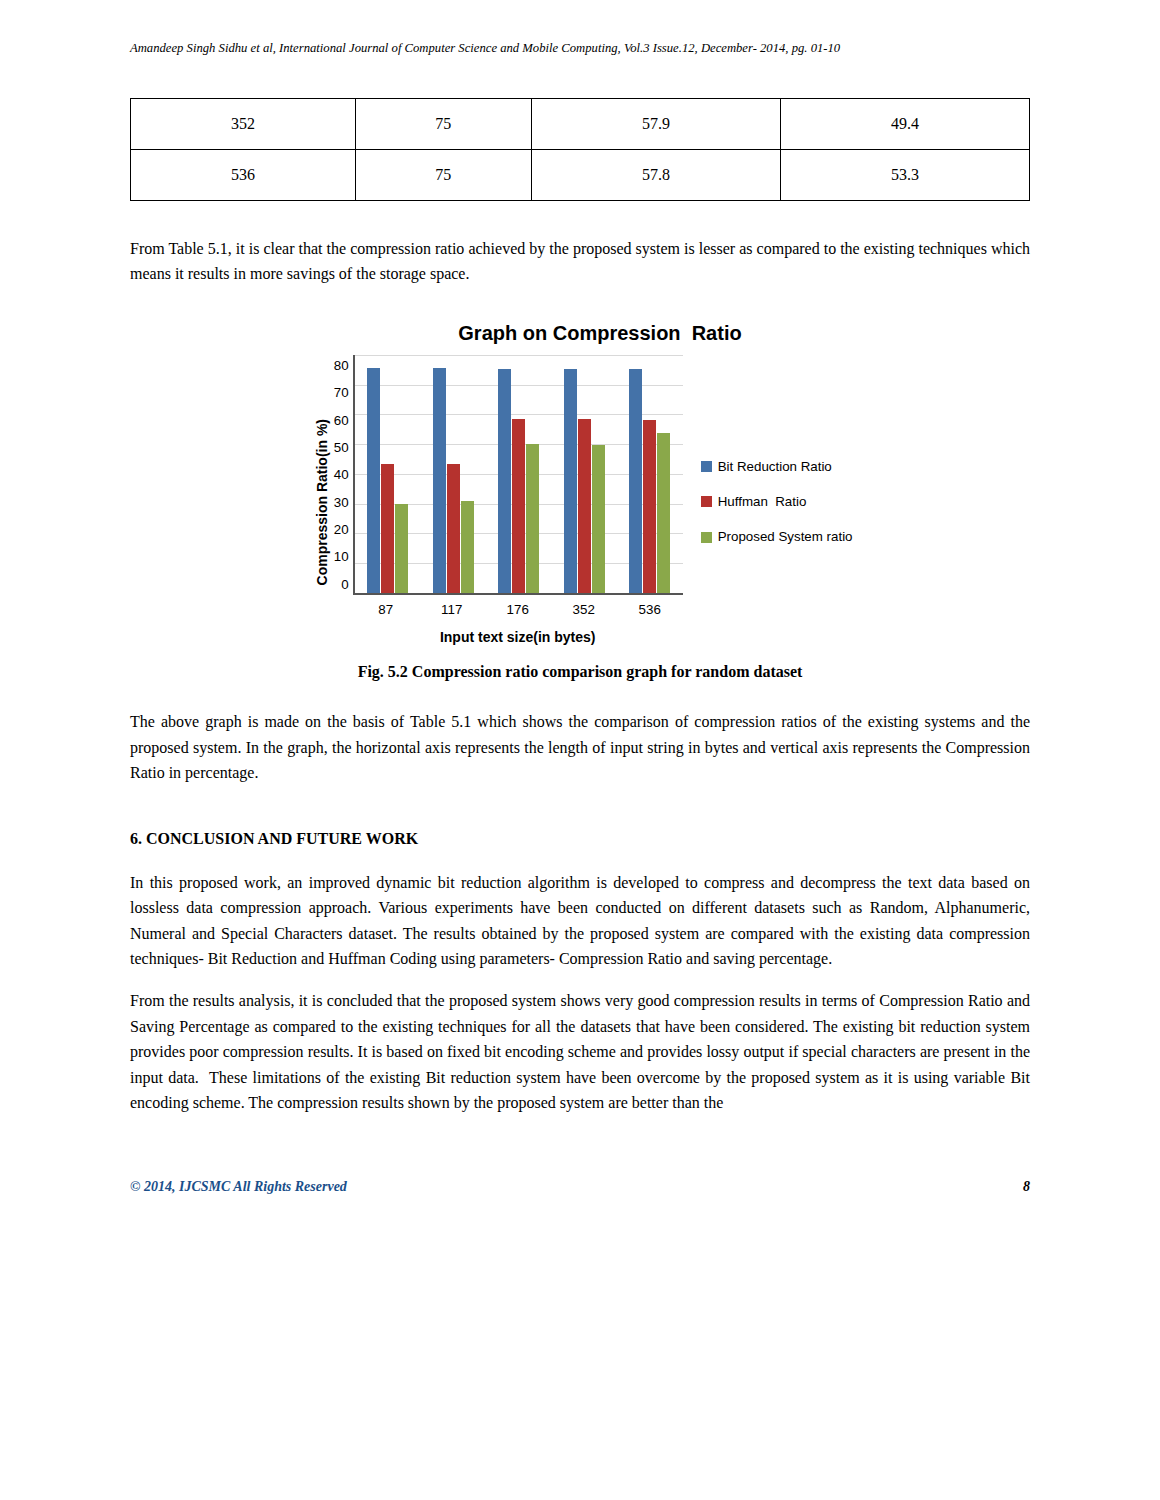Amandeep Singh Sidhu et al, International Journal of Computer Science and Mobile Computing, Vol.3 Issue.12, December- 2014, pg. 01-10
| 352 | 75 | 57.9 | 49.4 |
| 536 | 75 | 57.8 | 53.3 |
From Table 5.1, it is clear that the compression ratio achieved by the proposed system is lesser as compared to the existing techniques which means it results in more savings of the storage space.
Graph on Compression Ratio
Compression Ratio(in %)
80 70 60 50 40 30 20 10 0
87 117 176 352 536
Input text size(in bytes)
Bit Reduction Ratio
Huffman Ratio
Proposed System ratio
Fig. 5.2 Compression ratio comparison graph for random dataset
The above graph is made on the basis of Table 5.1 which shows the comparison of compression ratios of the existing systems and the proposed system. In the graph, the horizontal axis represents the length of input string in bytes and vertical axis represents the Compression Ratio in percentage.
6. Conclusion and Future Work
In this proposed work, an improved dynamic bit reduction algorithm is developed to compress and decompress the text data based on lossless data compression approach. Various experiments have been conducted on different datasets such as Random, Alphanumeric, Numeral and Special Characters dataset. The results obtained by the proposed system are compared with the existing data compression techniques- Bit Reduction and Huffman Coding using parameters- Compression Ratio and saving percentage.
From the results analysis, it is concluded that the proposed system shows very good compression results in terms of Compression Ratio and Saving Percentage as compared to the existing techniques for all the datasets that have been considered. The existing bit reduction system provides poor compression results. It is based on fixed bit encoding scheme and provides lossy output if special characters are present in the input data. These limitations of the existing Bit reduction system have been overcome by the proposed system as it is using variable Bit encoding scheme. The compression results shown by the proposed system are better than the
© 2014, IJCSMC All Rights Reserved 8